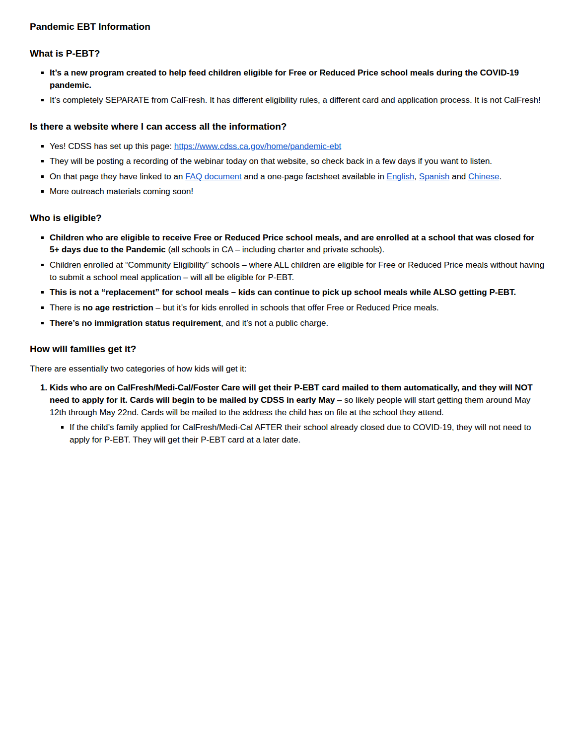Pandemic EBT Information
What is P-EBT?
It’s a new program created to help feed children eligible for Free or Reduced Price school meals during the COVID-19 pandemic.
It’s completely SEPARATE from CalFresh. It has different eligibility rules, a different card and application process. It is not CalFresh!
Is there a website where I can access all the information?
Yes! CDSS has set up this page: https://www.cdss.ca.gov/home/pandemic-ebt
They will be posting a recording of the webinar today on that website, so check back in a few days if you want to listen.
On that page they have linked to an FAQ document and a one-page factsheet available in English, Spanish and Chinese.
More outreach materials coming soon!
Who is eligible?
Children who are eligible to receive Free or Reduced Price school meals, and are enrolled at a school that was closed for 5+ days due to the Pandemic (all schools in CA – including charter and private schools).
Children enrolled at “Community Eligibility” schools – where ALL children are eligible for Free or Reduced Price meals without having to submit a school meal application – will all be eligible for P-EBT.
This is not a “replacement” for school meals – kids can continue to pick up school meals while ALSO getting P-EBT.
There is no age restriction – but it’s for kids enrolled in schools that offer Free or Reduced Price meals.
There’s no immigration status requirement, and it’s not a public charge.
How will families get it?
There are essentially two categories of how kids will get it:
Kids who are on CalFresh/Medi-Cal/Foster Care will get their P-EBT card mailed to them automatically, and they will NOT need to apply for it. Cards will begin to be mailed by CDSS in early May – so likely people will start getting them around May 12th through May 22nd. Cards will be mailed to the address the child has on file at the school they attend.
If the child’s family applied for CalFresh/Medi-Cal AFTER their school already closed due to COVID-19, they will not need to apply for P-EBT. They will get their P-EBT card at a later date.